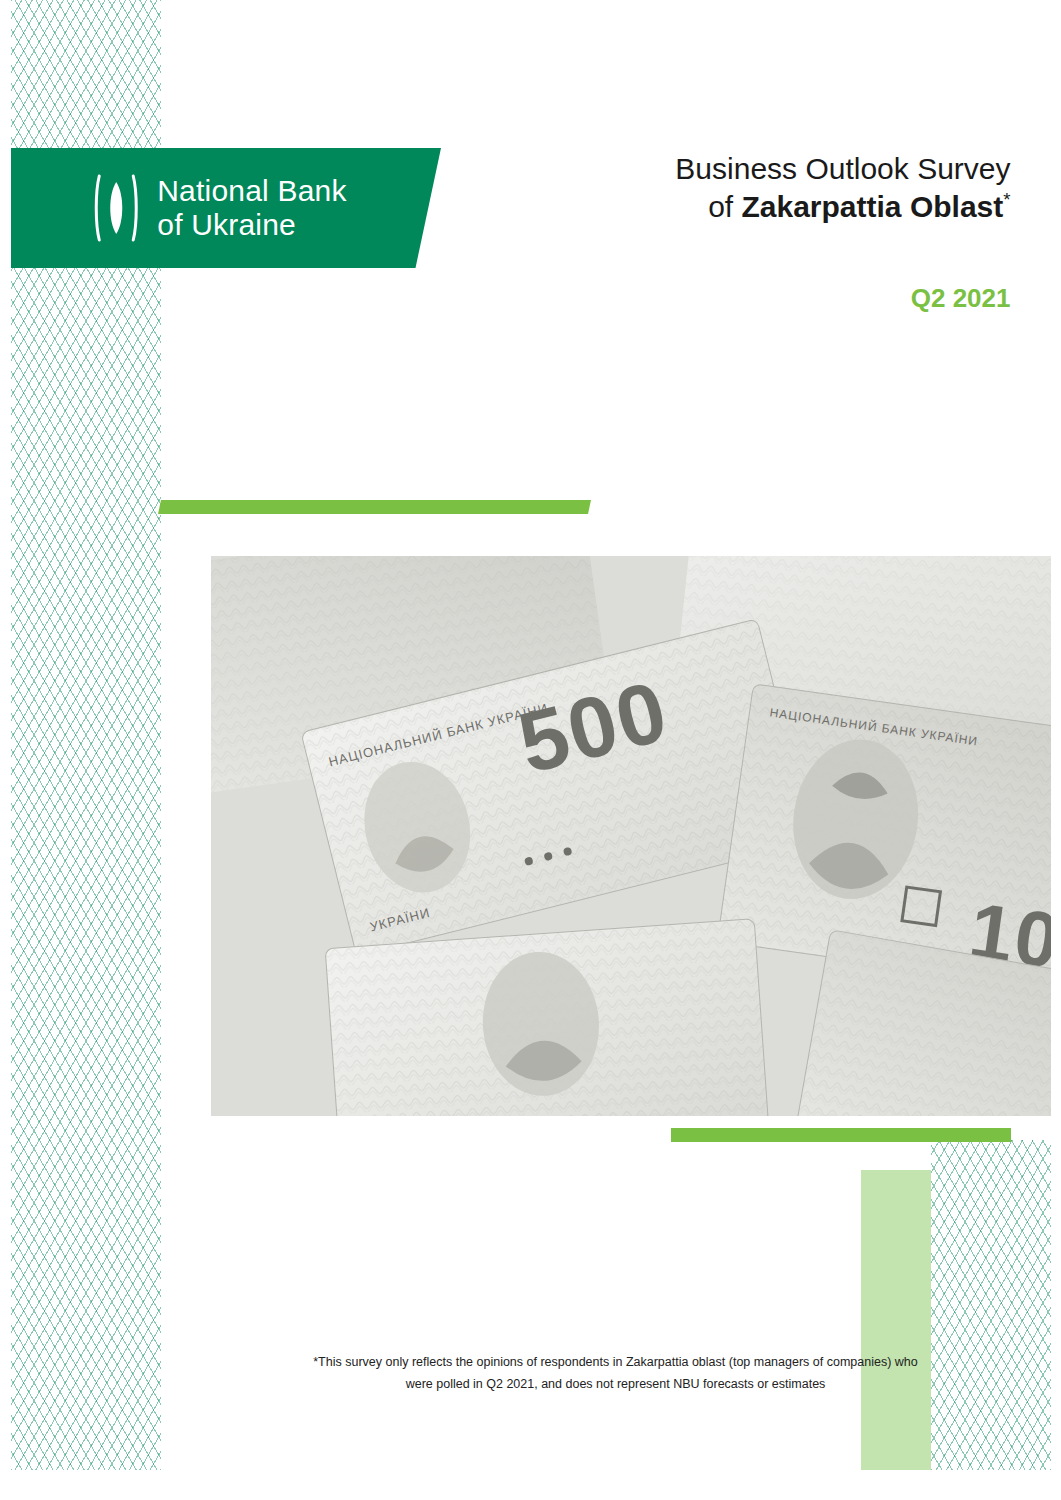National Bank
of Ukraine
Business Outlook Survey
of Zakarpattia Oblast*
Q2 2021
500 НАЦІОНАЛЬНИЙ БАНК УКРАЇНИ УКРАЇНИ 100 НАЦІОНАЛЬНИЙ БАНК УКРАЇНИ
*This survey only reflects the opinions of respondents in Zakarpattia oblast (top managers of companies) who were polled in Q2 2021, and does not represent NBU forecasts or estimates